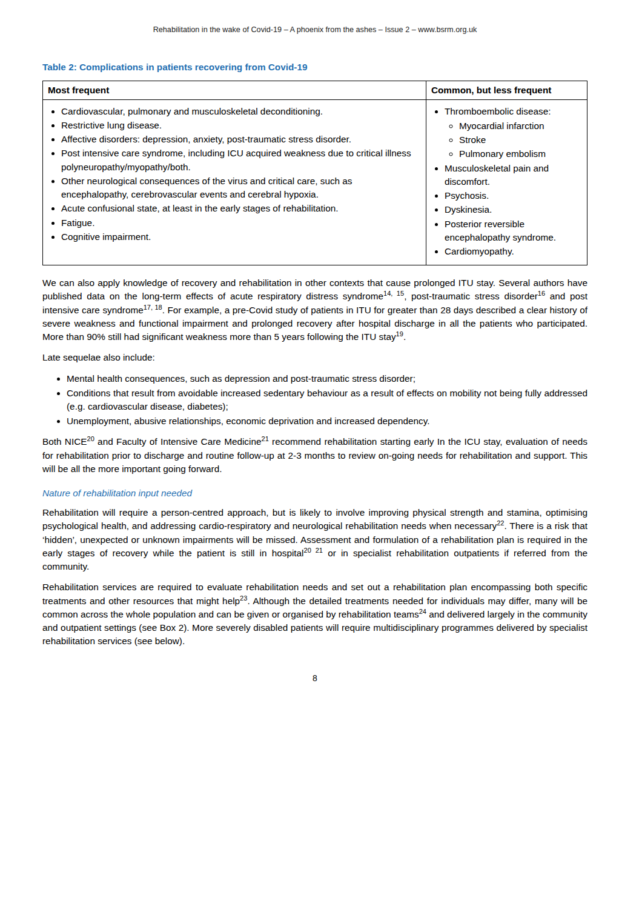Rehabilitation in the wake of Covid-19 – A phoenix from the ashes – Issue 2 – www.bsrm.org.uk
Table 2: Complications in patients recovering from Covid-19
| Most frequent | Common, but less frequent |
| --- | --- |
| Cardiovascular, pulmonary and musculoskeletal deconditioning. Restrictive lung disease. Affective disorders: depression, anxiety, post-traumatic stress disorder. Post intensive care syndrome, including ICU acquired weakness due to critical illness polyneuropathy/myopathy/both. Other neurological consequences of the virus and critical care, such as encephalopathy, cerebrovascular events and cerebral hypoxia. Acute confusional state, at least in the early stages of rehabilitation. Fatigue. Cognitive impairment. | Thromboembolic disease: Myocardial infarction Stroke Pulmonary embolism Musculoskeletal pain and discomfort. Psychosis. Dyskinesia. Posterior reversible encephalopathy syndrome. Cardiomyopathy. |
We can also apply knowledge of recovery and rehabilitation in other contexts that cause prolonged ITU stay. Several authors have published data on the long-term effects of acute respiratory distress syndrome14, 15, post-traumatic stress disorder16 and post intensive care syndrome17, 18. For example, a pre-Covid study of patients in ITU for greater than 28 days described a clear history of severe weakness and functional impairment and prolonged recovery after hospital discharge in all the patients who participated. More than 90% still had significant weakness more than 5 years following the ITU stay19.
Late sequelae also include:
Mental health consequences, such as depression and post-traumatic stress disorder;
Conditions that result from avoidable increased sedentary behaviour as a result of effects on mobility not being fully addressed (e.g. cardiovascular disease, diabetes);
Unemployment, abusive relationships, economic deprivation and increased dependency.
Both NICE20 and Faculty of Intensive Care Medicine21 recommend rehabilitation starting early In the ICU stay, evaluation of needs for rehabilitation prior to discharge and routine follow-up at 2-3 months to review on-going needs for rehabilitation and support. This will be all the more important going forward.
Nature of rehabilitation input needed
Rehabilitation will require a person-centred approach, but is likely to involve improving physical strength and stamina, optimising psychological health, and addressing cardio-respiratory and neurological rehabilitation needs when necessary22. There is a risk that ‘hidden’, unexpected or unknown impairments will be missed. Assessment and formulation of a rehabilitation plan is required in the early stages of recovery while the patient is still in hospital20 21 or in specialist rehabilitation outpatients if referred from the community.
Rehabilitation services are required to evaluate rehabilitation needs and set out a rehabilitation plan encompassing both specific treatments and other resources that might help23. Although the detailed treatments needed for individuals may differ, many will be common across the whole population and can be given or organised by rehabilitation teams24 and delivered largely in the community and outpatient settings (see Box 2). More severely disabled patients will require multidisciplinary programmes delivered by specialist rehabilitation services (see below).
8